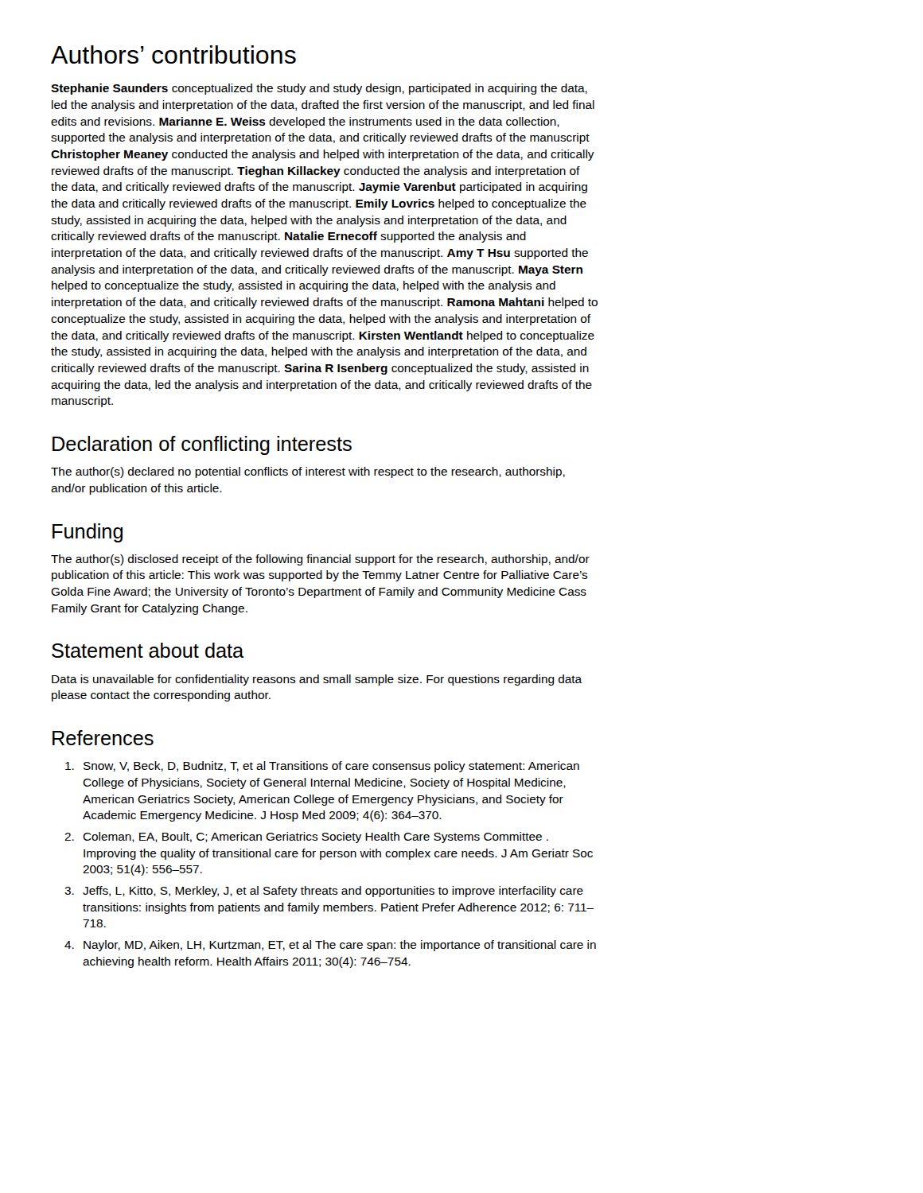Authors’ contributions
Stephanie Saunders conceptualized the study and study design, participated in acquiring the data, led the analysis and interpretation of the data, drafted the first version of the manuscript, and led final edits and revisions. Marianne E. Weiss developed the instruments used in the data collection, supported the analysis and interpretation of the data, and critically reviewed drafts of the manuscript Christopher Meaney conducted the analysis and helped with interpretation of the data, and critically reviewed drafts of the manuscript. Tieghan Killackey conducted the analysis and interpretation of the data, and critically reviewed drafts of the manuscript. Jaymie Varenbut participated in acquiring the data and critically reviewed drafts of the manuscript. Emily Lovrics helped to conceptualize the study, assisted in acquiring the data, helped with the analysis and interpretation of the data, and critically reviewed drafts of the manuscript. Natalie Ernecoff supported the analysis and interpretation of the data, and critically reviewed drafts of the manuscript. Amy T Hsu supported the analysis and interpretation of the data, and critically reviewed drafts of the manuscript. Maya Stern helped to conceptualize the study, assisted in acquiring the data, helped with the analysis and interpretation of the data, and critically reviewed drafts of the manuscript. Ramona Mahtani helped to conceptualize the study, assisted in acquiring the data, helped with the analysis and interpretation of the data, and critically reviewed drafts of the manuscript. Kirsten Wentlandt helped to conceptualize the study, assisted in acquiring the data, helped with the analysis and interpretation of the data, and critically reviewed drafts of the manuscript. Sarina R Isenberg conceptualized the study, assisted in acquiring the data, led the analysis and interpretation of the data, and critically reviewed drafts of the manuscript.
Declaration of conflicting interests
The author(s) declared no potential conflicts of interest with respect to the research, authorship, and/or publication of this article.
Funding
The author(s) disclosed receipt of the following financial support for the research, authorship, and/or publication of this article: This work was supported by the Temmy Latner Centre for Palliative Care’s Golda Fine Award; the University of Toronto’s Department of Family and Community Medicine Cass Family Grant for Catalyzing Change.
Statement about data
Data is unavailable for confidentiality reasons and small sample size. For questions regarding data please contact the corresponding author.
References
Snow, V, Beck, D, Budnitz, T, et al Transitions of care consensus policy statement: American College of Physicians, Society of General Internal Medicine, Society of Hospital Medicine, American Geriatrics Society, American College of Emergency Physicians, and Society for Academic Emergency Medicine. J Hosp Med 2009; 4(6): 364–370.
Coleman, EA, Boult, C; American Geriatrics Society Health Care Systems Committee . Improving the quality of transitional care for person with complex care needs. J Am Geriatr Soc 2003; 51(4): 556–557.
Jeffs, L, Kitto, S, Merkley, J, et al Safety threats and opportunities to improve interfacility care transitions: insights from patients and family members. Patient Prefer Adherence 2012; 6: 711–718.
Naylor, MD, Aiken, LH, Kurtzman, ET, et al The care span: the importance of transitional care in achieving health reform. Health Affairs 2011; 30(4): 746–754.